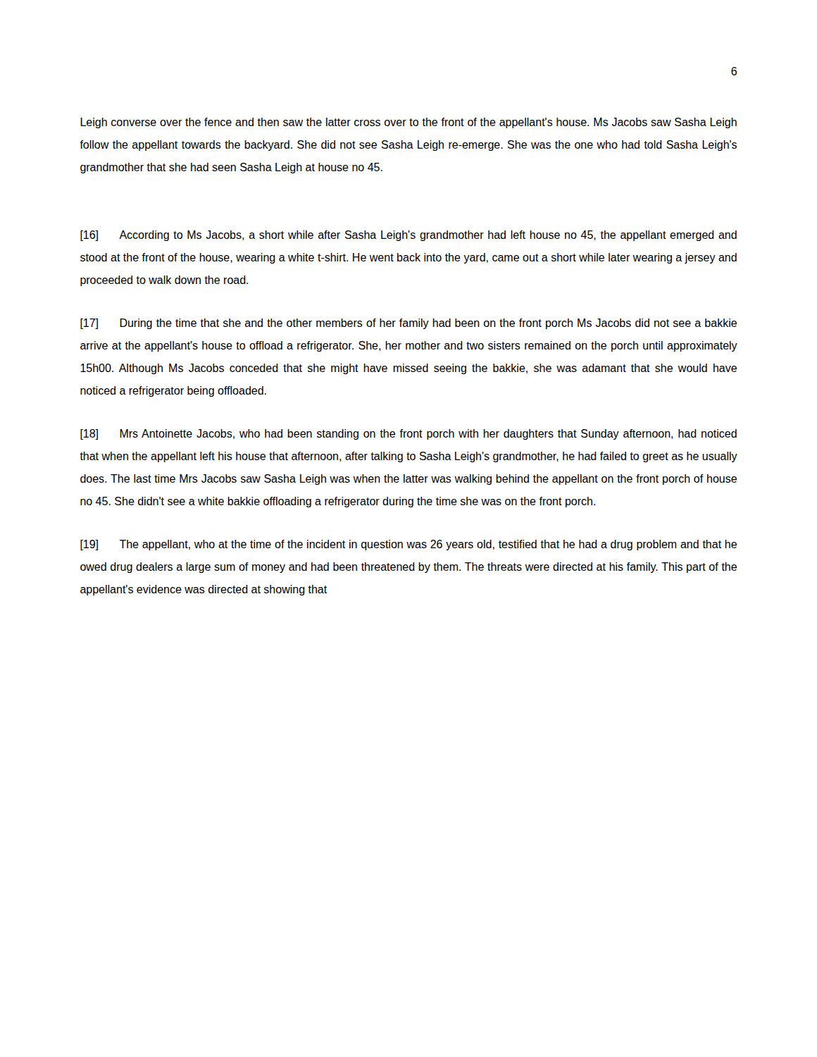6
Leigh converse over the fence and then saw the latter cross over to the front of the appellant's house. Ms Jacobs saw Sasha Leigh follow the appellant towards the backyard. She did not see Sasha Leigh re-emerge. She was the one who had told Sasha Leigh's grandmother that she had seen Sasha Leigh at house no 45.
[16] According to Ms Jacobs, a short while after Sasha Leigh's grandmother had left house no 45, the appellant emerged and stood at the front of the house, wearing a white t-shirt. He went back into the yard, came out a short while later wearing a jersey and proceeded to walk down the road.
[17] During the time that she and the other members of her family had been on the front porch Ms Jacobs did not see a bakkie arrive at the appellant's house to offload a refrigerator. She, her mother and two sisters remained on the porch until approximately 15h00. Although Ms Jacobs conceded that she might have missed seeing the bakkie, she was adamant that she would have noticed a refrigerator being offloaded.
[18] Mrs Antoinette Jacobs, who had been standing on the front porch with her daughters that Sunday afternoon, had noticed that when the appellant left his house that afternoon, after talking to Sasha Leigh's grandmother, he had failed to greet as he usually does. The last time Mrs Jacobs saw Sasha Leigh was when the latter was walking behind the appellant on the front porch of house no 45. She didn't see a white bakkie offloading a refrigerator during the time she was on the front porch.
[19] The appellant, who at the time of the incident in question was 26 years old, testified that he had a drug problem and that he owed drug dealers a large sum of money and had been threatened by them. The threats were directed at his family. This part of the appellant's evidence was directed at showing that